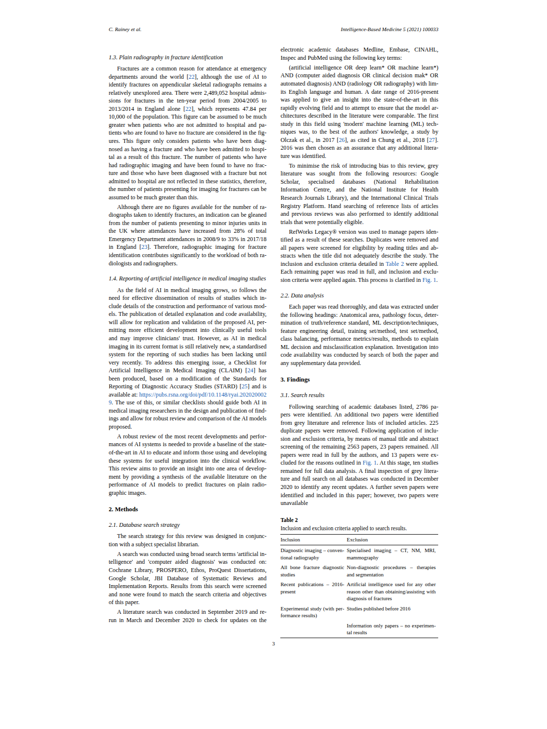C. Rainey et al. Intelligence-Based Medicine 5 (2021) 100033
1.3. Plain radiography in fracture identification
Fractures are a common reason for attendance at emergency departments around the world [22], although the use of AI to identify fractures on appendicular skeletal radiographs remains a relatively unexplored area. There were 2,489,052 hospital admissions for fractures in the ten-year period from 2004/2005 to 2013/2014 in England alone [22], which represents 47.84 per 10,000 of the population. This figure can be assumed to be much greater when patients who are not admitted to hospital and patients who are found to have no fracture are considered in the figures. This figure only considers patients who have been diagnosed as having a fracture and who have been admitted to hospital as a result of this fracture. The number of patients who have had radiographic imaging and have been found to have no fracture and those who have been diagnosed with a fracture but not admitted to hospital are not reflected in these statistics, therefore, the number of patients presenting for imaging for fractures can be assumed to be much greater than this.
Although there are no figures available for the number of radiographs taken to identify fractures, an indication can be gleaned from the number of patients presenting to minor injuries units in the UK where attendances have increased from 28% of total Emergency Department attendances in 2008/9 to 33% in 2017/18 in England [23]. Therefore, radiographic imaging for fracture identification contributes significantly to the workload of both radiologists and radiographers.
1.4. Reporting of artificial intelligence in medical imaging studies
As the field of AI in medical imaging grows, so follows the need for effective dissemination of results of studies which include details of the construction and performance of various models. The publication of detailed explanation and code availability, will allow for replication and validation of the proposed AI, permitting more efficient development into clinically useful tools and may improve clinicians' trust. However, as AI in medical imaging in its current format is still relatively new, a standardised system for the reporting of such studies has been lacking until very recently. To address this emerging issue, a Checklist for Artificial Intelligence in Medical Imaging (CLAIM) [24] has been produced, based on a modification of the Standards for Reporting of Diagnostic Accuracy Studies (STARD) [25] and is available at: https://pubs.rsna.org/doi/pdf/10.1148/ryai.2020200029. The use of this, or similar checklists should guide both AI in medical imaging researchers in the design and publication of findings and allow for robust review and comparison of the AI models proposed.
A robust review of the most recent developments and performances of AI systems is needed to provide a baseline of the state-of-the-art in AI to educate and inform those using and developing these systems for useful integration into the clinical workflow. This review aims to provide an insight into one area of development by providing a synthesis of the available literature on the performance of AI models to predict fractures on plain radiographic images.
2. Methods
2.1. Database search strategy
The search strategy for this review was designed in conjunction with a subject specialist librarian.
A search was conducted using broad search terms 'artificial intelligence' and 'computer aided diagnosis' was conducted on: Cochrane Library, PROSPERO, Ethos, ProQuest Dissertations, Google Scholar, JBI Database of Systematic Reviews and Implementation Reports. Results from this search were screened and none were found to match the search criteria and objectives of this paper.
A literature search was conducted in September 2019 and rerun in March and December 2020 to check for updates on the electronic academic databases Medline, Embase, CINAHL, Inspec and PubMed using the following key terms:
(artificial intelligence OR deep learn* OR machine learn*) AND (computer aided diagnosis OR clinical decision mak* OR automated diagnosis) AND (radiology OR radiography) with limits English language and human. A date range of 2016-present was applied to give an insight into the state-of-the-art in this rapidly evolving field and to attempt to ensure that the model architectures described in the literature were comparable. The first study in this field using 'modern' machine learning (ML) techniques was, to the best of the authors' knowledge, a study by Olczak et al., in 2017 [26], as cited in Chung et al., 2018 [27]. 2016 was then chosen as an assurance that any additional literature was identified.
To minimise the risk of introducing bias to this review, grey literature was sought from the following resources: Google Scholar, specialised databases (National Rehabilitation Information Centre, and the National Institute for Health Research Journals Library), and the International Clinical Trials Registry Platform. Hand searching of reference lists of articles and previous reviews was also performed to identify additional trials that were potentially eligible.
RefWorks Legacy® version was used to manage papers identified as a result of these searches. Duplicates were removed and all papers were screened for eligibility by reading titles and abstracts when the title did not adequately describe the study. The inclusion and exclusion criteria detailed in Table 2 were applied. Each remaining paper was read in full, and inclusion and exclusion criteria were applied again. This process is clarified in Fig. 1.
2.2. Data analysis
Each paper was read thoroughly, and data was extracted under the following headings: Anatomical area, pathology focus, determination of truth/reference standard, ML description/techniques, feature engineering detail, training set/method, test set/method, class balancing, performance metrics/results, methods to explain ML decision and misclassification explanation. Investigation into code availability was conducted by search of both the paper and any supplementary data provided.
3. Findings
3.1. Search results
Following searching of academic databases listed, 2786 papers were identified. An additional two papers were identified from grey literature and reference lists of included articles. 225 duplicate papers were removed. Following application of inclusion and exclusion criteria, by means of manual title and abstract screening of the remaining 2563 papers, 23 papers remained. All papers were read in full by the authors, and 13 papers were excluded for the reasons outlined in Fig. 1. At this stage, ten studies remained for full data analysis. A final inspection of grey literature and full search on all databases was conducted in December 2020 to identify any recent updates. A further seven papers were identified and included in this paper; however, two papers were unavailable
Table 2 Inclusion and exclusion criteria applied to search results.
| Inclusion | Exclusion |
| --- | --- |
| Diagnostic imaging – conventional radiography | Specialised imaging – CT, NM, MRI, mammography |
| All bone fracture diagnostic studies | Non-diagnostic procedures – therapies and segmentation |
| Recent publications – 2016-present | Artificial intelligence used for any other reason other than obtaining/assisting with diagnosis of fractures |
| Experimental study (with performance results) | Studies published before 2016 |
| | Information only papers – no experimental results |
3